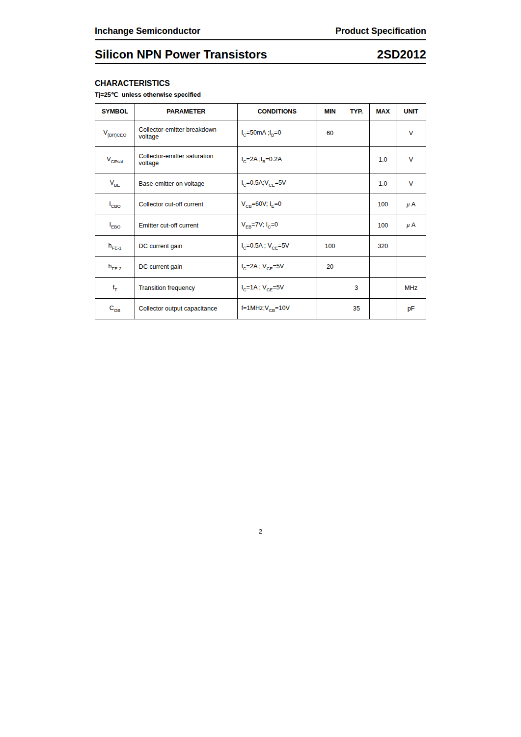Inchange Semiconductor
Product Specification
Silicon NPN Power Transistors
2SD2012
CHARACTERISTICS
Tj=25℃ unless otherwise specified
| SYMBOL | PARAMETER | CONDITIONS | MIN | TYP. | MAX | UNIT |
| --- | --- | --- | --- | --- | --- | --- |
| V (BR)CEO | Collector-emitter breakdown voltage | I C =50mA ;I B =0 | 60 | | | V |
| V CEsat | Collector-emitter saturation voltage | I C =2A ;I B =0.2A | | | 1.0 | V |
| V BE | Base-emitter on voltage | I C =0.5A;V CE =5V | | | 1.0 | V |
| I CBO | Collector cut-off current | V CB =60V; I E =0 | | | 100 | μ A |
| I EBO | Emitter cut-off current | V EB =7V; I C =0 | | | 100 | μ A |
| h FE-1 | DC current gain | I C =0.5A ; V CE =5V | 100 | | 320 | |
| h FE-2 | DC current gain | I C =2A ; V CE =5V | 20 | | | |
| f T | Transition frequency | I C =1A ; V CE =5V | | 3 | | MHz |
| C OB | Collector output capacitance | f=1MHz;V CB =10V | | 35 | | pF |
2